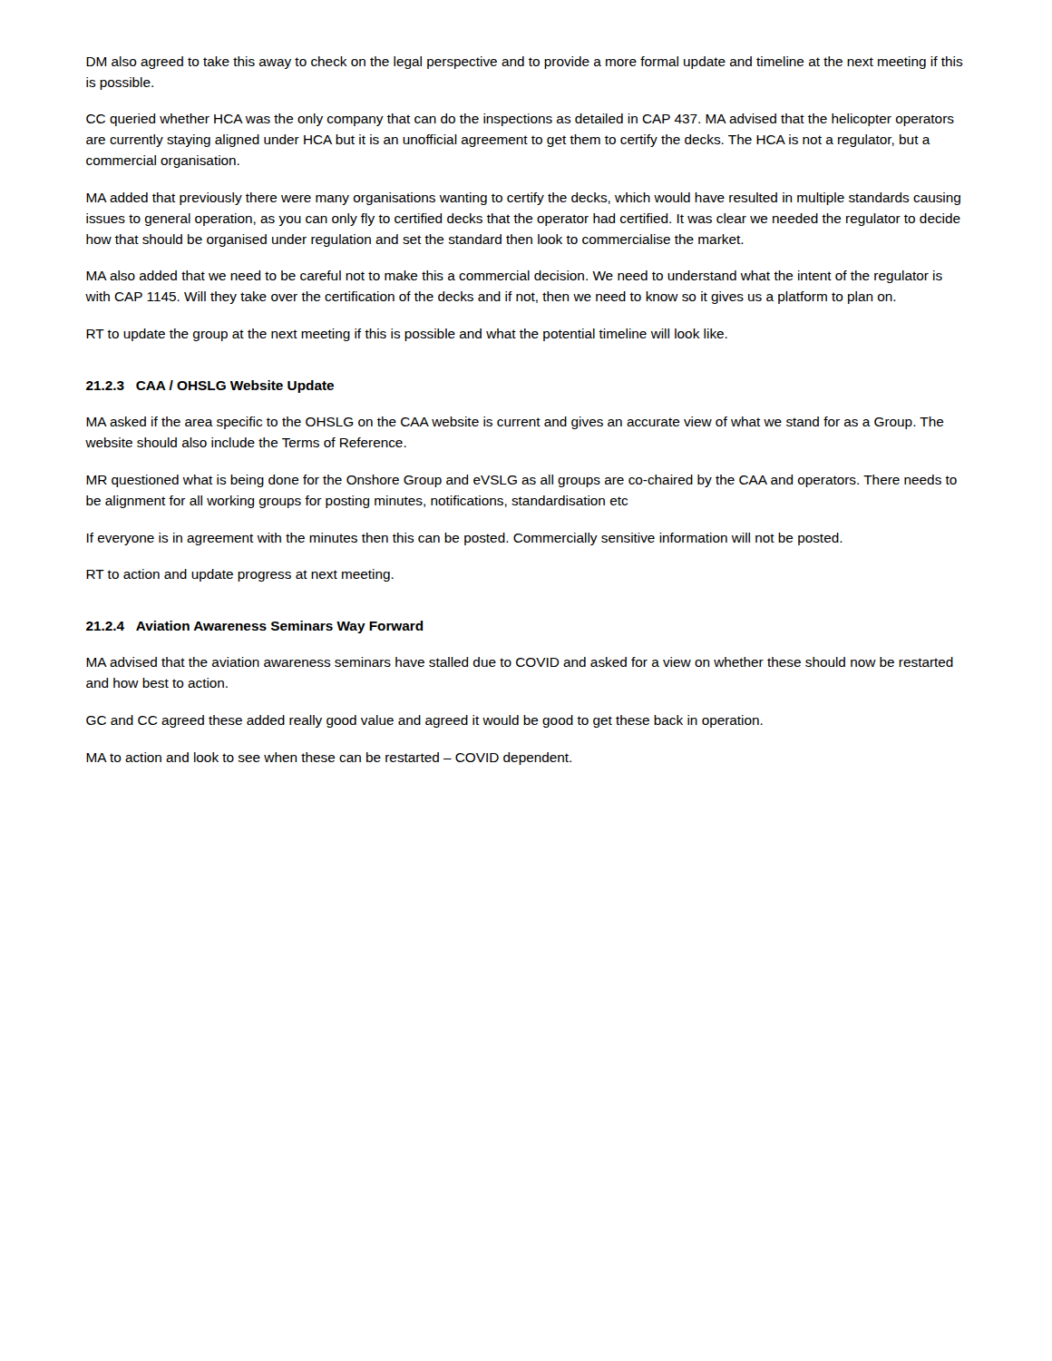DM also agreed to take this away to check on the legal perspective and to provide a more formal update and timeline at the next meeting if this is possible.
CC queried whether HCA was the only company that can do the inspections as detailed in CAP 437. MA advised that the helicopter operators are currently staying aligned under HCA but it is an unofficial agreement to get them to certify the decks. The HCA is not a regulator, but a commercial organisation.
MA added that previously there were many organisations wanting to certify the decks, which would have resulted in multiple standards causing issues to general operation, as you can only fly to certified decks that the operator had certified. It was clear we needed the regulator to decide how that should be organised under regulation and set the standard then look to commercialise the market.
MA also added that we need to be careful not to make this a commercial decision. We need to understand what the intent of the regulator is with CAP 1145. Will they take over the certification of the decks and if not, then we need to know so it gives us a platform to plan on.
RT to update the group at the next meeting if this is possible and what the potential timeline will look like.
21.2.3 CAA / OHSLG Website Update
MA asked if the area specific to the OHSLG on the CAA website is current and gives an accurate view of what we stand for as a Group. The website should also include the Terms of Reference.
MR questioned what is being done for the Onshore Group and eVSLG as all groups are co-chaired by the CAA and operators. There needs to be alignment for all working groups for posting minutes, notifications, standardisation etc
If everyone is in agreement with the minutes then this can be posted. Commercially sensitive information will not be posted.
RT to action and update progress at next meeting.
21.2.4 Aviation Awareness Seminars Way Forward
MA advised that the aviation awareness seminars have stalled due to COVID and asked for a view on whether these should now be restarted and how best to action.
GC and CC agreed these added really good value and agreed it would be good to get these back in operation.
MA to action and look to see when these can be restarted – COVID dependent.